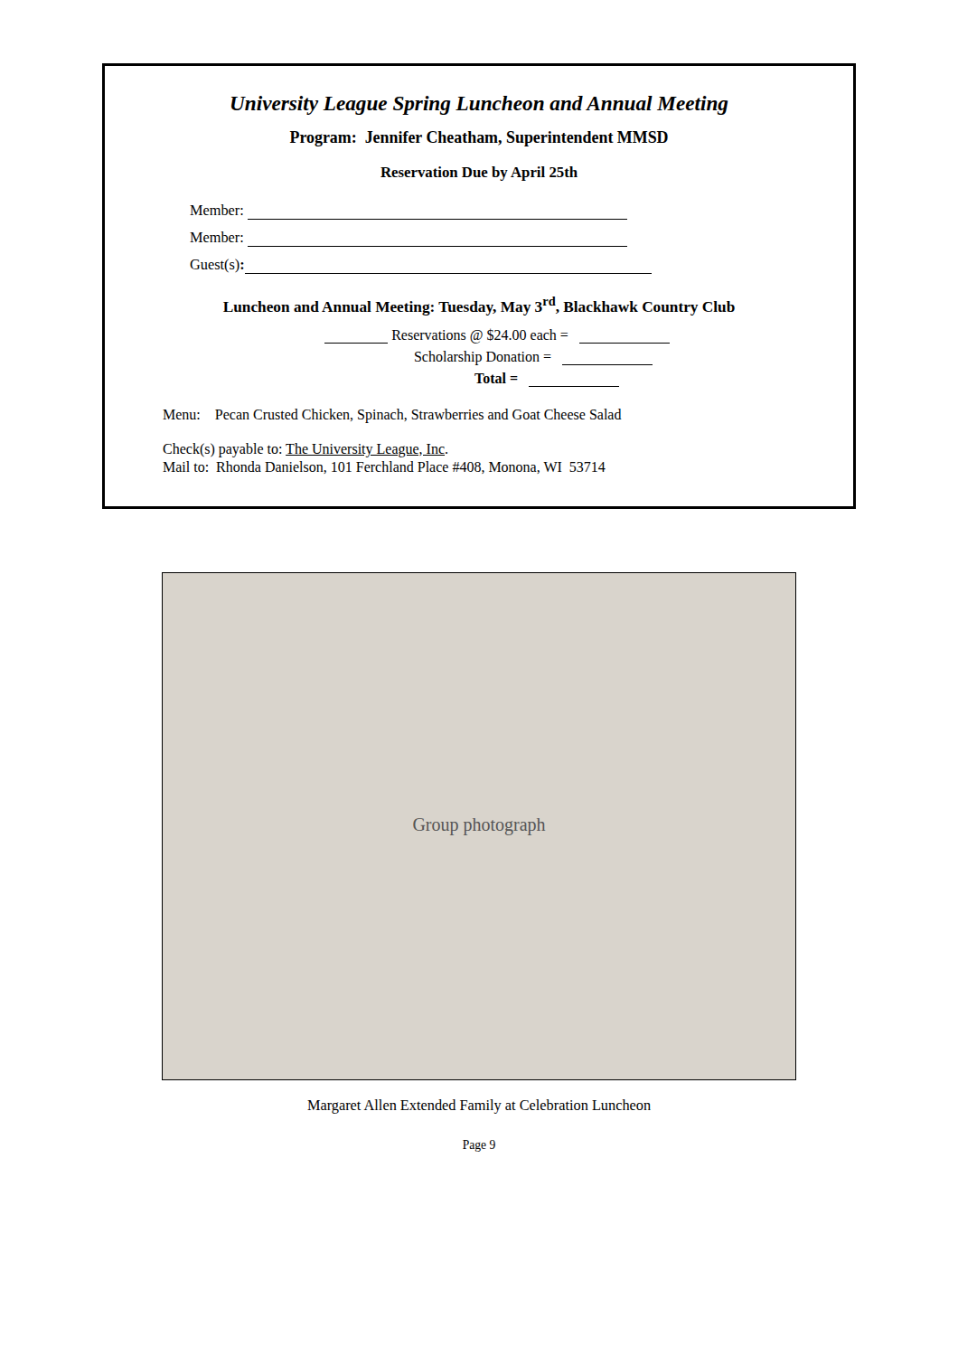University League Spring Luncheon and Annual Meeting
Program: Jennifer Cheatham, Superintendent MMSD
Reservation Due by April 25th
Member:
Member:
Guest(s):
Luncheon and Annual Meeting: Tuesday, May 3rd, Blackhawk Country Club
Reservations @ $24.00 each =
Scholarship Donation =
Total =
Menu: Pecan Crusted Chicken, Spinach, Strawberries and Goat Cheese Salad
Check(s) payable to: The University League, Inc.
Mail to: Rhonda Danielson, 101 Ferchland Place #408, Monona, WI 53714
Margaret Allen Extended Family at Celebration Luncheon
Page 9